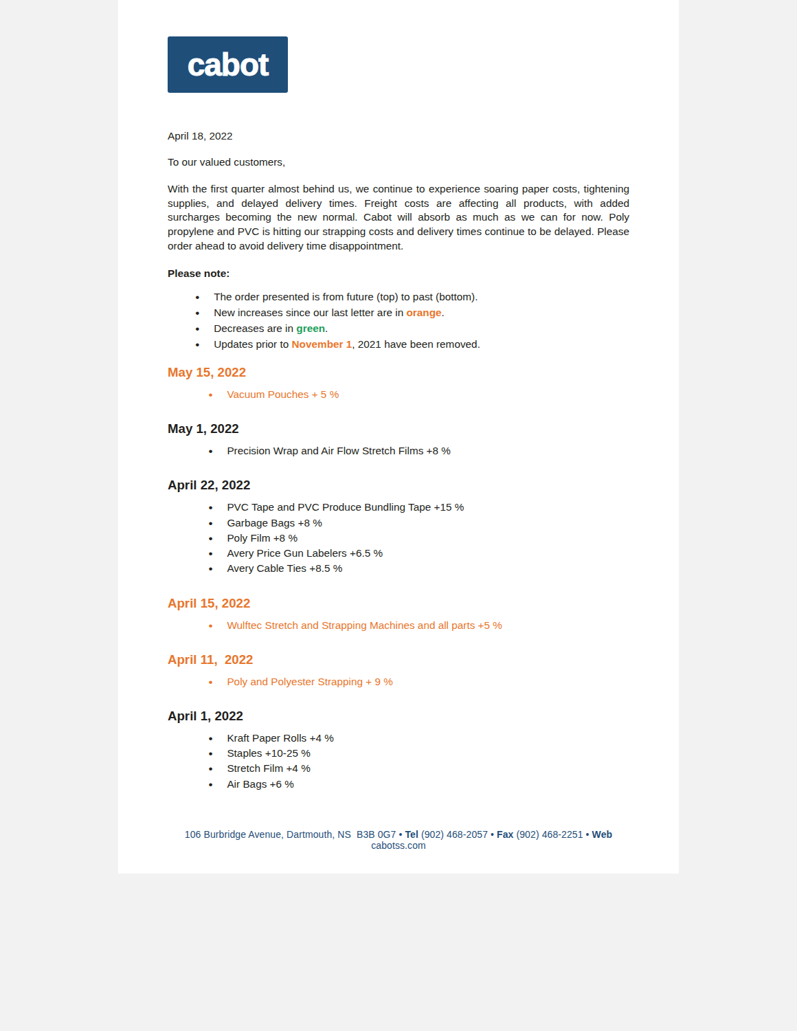cabot
April 18, 2022
To our valued customers,
With the first quarter almost behind us, we continue to experience soaring paper costs, tightening supplies, and delayed delivery times. Freight costs are affecting all products, with added surcharges becoming the new normal. Cabot will absorb as much as we can for now. Poly propylene and PVC is hitting our strapping costs and delivery times continue to be delayed. Please order ahead to avoid delivery time disappointment.
Please note:
The order presented is from future (top) to past (bottom).
New increases since our last letter are in orange.
Decreases are in green.
Updates prior to November 1, 2021 have been removed.
May 15, 2022
Vacuum Pouches + 5 %
May 1, 2022
Precision Wrap and Air Flow Stretch Films +8 %
April 22, 2022
PVC Tape and PVC Produce Bundling Tape +15 %
Garbage Bags +8 %
Poly Film +8 %
Avery Price Gun Labelers +6.5 %
Avery Cable Ties +8.5 %
April 15, 2022
Wulftec Stretch and Strapping Machines and all parts +5 %
April 11, 2022
Poly and Polyester Strapping + 9 %
April 1, 2022
Kraft Paper Rolls +4 %
Staples +10-25 %
Stretch Film +4 %
Air Bags +6 %
106 Burbridge Avenue, Dartmouth, NS B3B 0G7 • Tel (902) 468-2057 • Fax (902) 468-2251 • Web cabotss.com